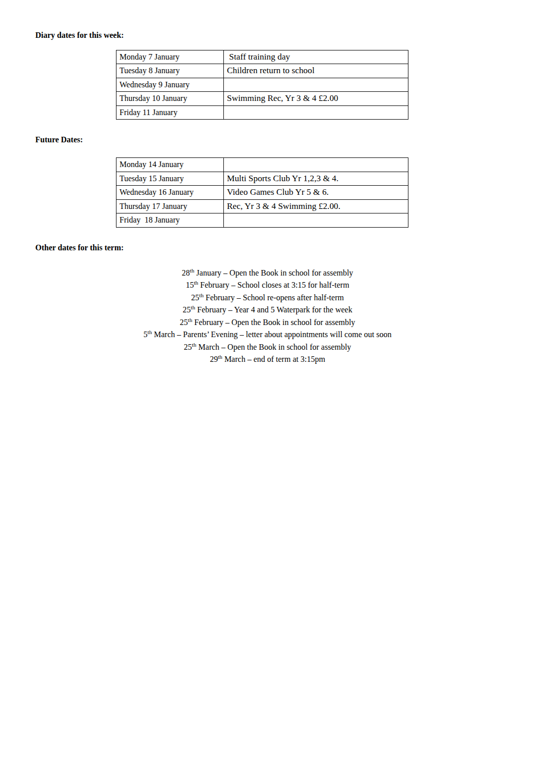Diary dates for this week:
| Monday 7 January | Staff training day |
| Tuesday 8 January | Children return to school |
| Wednesday 9 January | |
| Thursday 10 January | Swimming Rec, Yr 3 & 4 £2.00 |
| Friday 11 January | |
Future Dates:
| Monday 14 January | |
| Tuesday 15 January | Multi Sports Club Yr 1,2,3 & 4. |
| Wednesday 16 January | Video Games Club Yr 5 & 6. |
| Thursday 17 January | Rec, Yr 3 & 4 Swimming £2.00. |
| Friday 18 January | |
Other dates for this term:
28th January – Open the Book in school for assembly
15th February – School closes at 3:15 for half-term
25th February – School re-opens after half-term
25th February – Year 4 and 5 Waterpark for the week
25th February – Open the Book in school for assembly
5th March – Parents’ Evening – letter about appointments will come out soon
25th March – Open the Book in school for assembly
29th March – end of term at 3:15pm